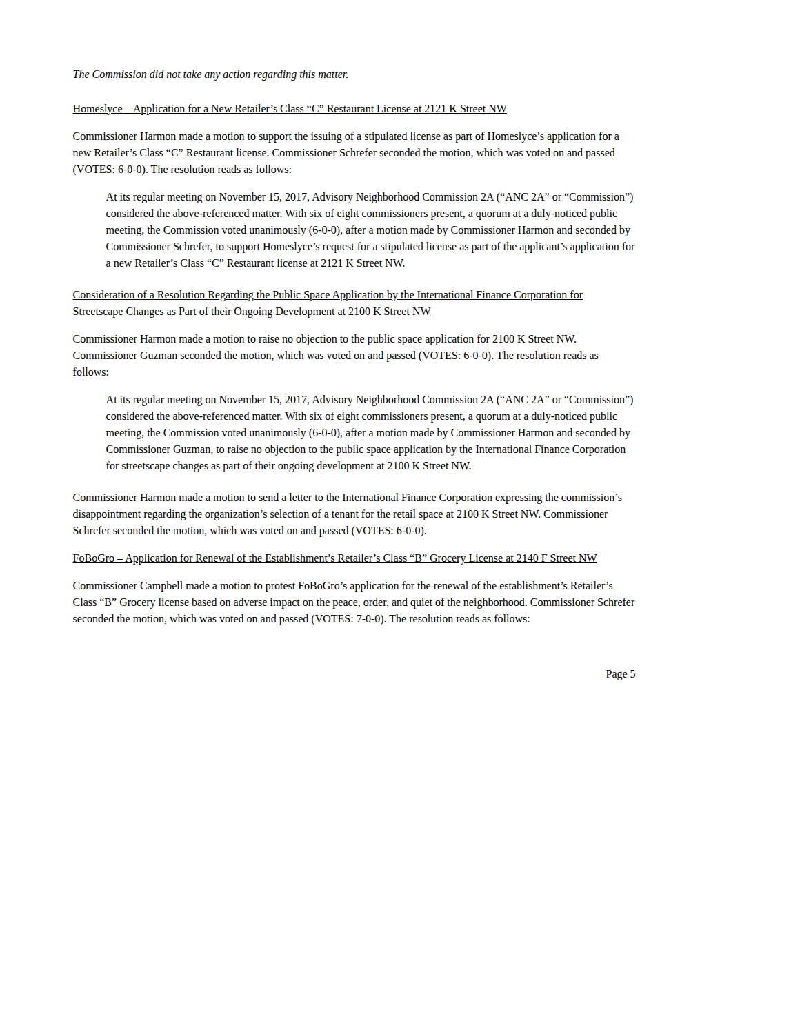The Commission did not take any action regarding this matter.
Homeslyce – Application for a New Retailer’s Class “C” Restaurant License at 2121 K Street NW
Commissioner Harmon made a motion to support the issuing of a stipulated license as part of Homeslyce’s application for a new Retailer’s Class “C” Restaurant license. Commissioner Schrefer seconded the motion, which was voted on and passed (VOTES: 6-0-0). The resolution reads as follows:
At its regular meeting on November 15, 2017, Advisory Neighborhood Commission 2A (“ANC 2A” or “Commission”) considered the above-referenced matter. With six of eight commissioners present, a quorum at a duly-noticed public meeting, the Commission voted unanimously (6-0-0), after a motion made by Commissioner Harmon and seconded by Commissioner Schrefer, to support Homeslyce’s request for a stipulated license as part of the applicant’s application for a new Retailer’s Class “C” Restaurant license at 2121 K Street NW.
Consideration of a Resolution Regarding the Public Space Application by the International Finance Corporation for Streetscape Changes as Part of their Ongoing Development at 2100 K Street NW
Commissioner Harmon made a motion to raise no objection to the public space application for 2100 K Street NW. Commissioner Guzman seconded the motion, which was voted on and passed (VOTES: 6-0-0). The resolution reads as follows:
At its regular meeting on November 15, 2017, Advisory Neighborhood Commission 2A (“ANC 2A” or “Commission”) considered the above-referenced matter. With six of eight commissioners present, a quorum at a duly-noticed public meeting, the Commission voted unanimously (6-0-0), after a motion made by Commissioner Harmon and seconded by Commissioner Guzman, to raise no objection to the public space application by the International Finance Corporation for streetscape changes as part of their ongoing development at 2100 K Street NW.
Commissioner Harmon made a motion to send a letter to the International Finance Corporation expressing the commission’s disappointment regarding the organization’s selection of a tenant for the retail space at 2100 K Street NW. Commissioner Schrefer seconded the motion, which was voted on and passed (VOTES: 6-0-0).
FoBoGro – Application for Renewal of the Establishment’s Retailer’s Class “B” Grocery License at 2140 F Street NW
Commissioner Campbell made a motion to protest FoBoGro’s application for the renewal of the establishment’s Retailer’s Class “B” Grocery license based on adverse impact on the peace, order, and quiet of the neighborhood. Commissioner Schrefer seconded the motion, which was voted on and passed (VOTES: 7-0-0). The resolution reads as follows:
Page 5